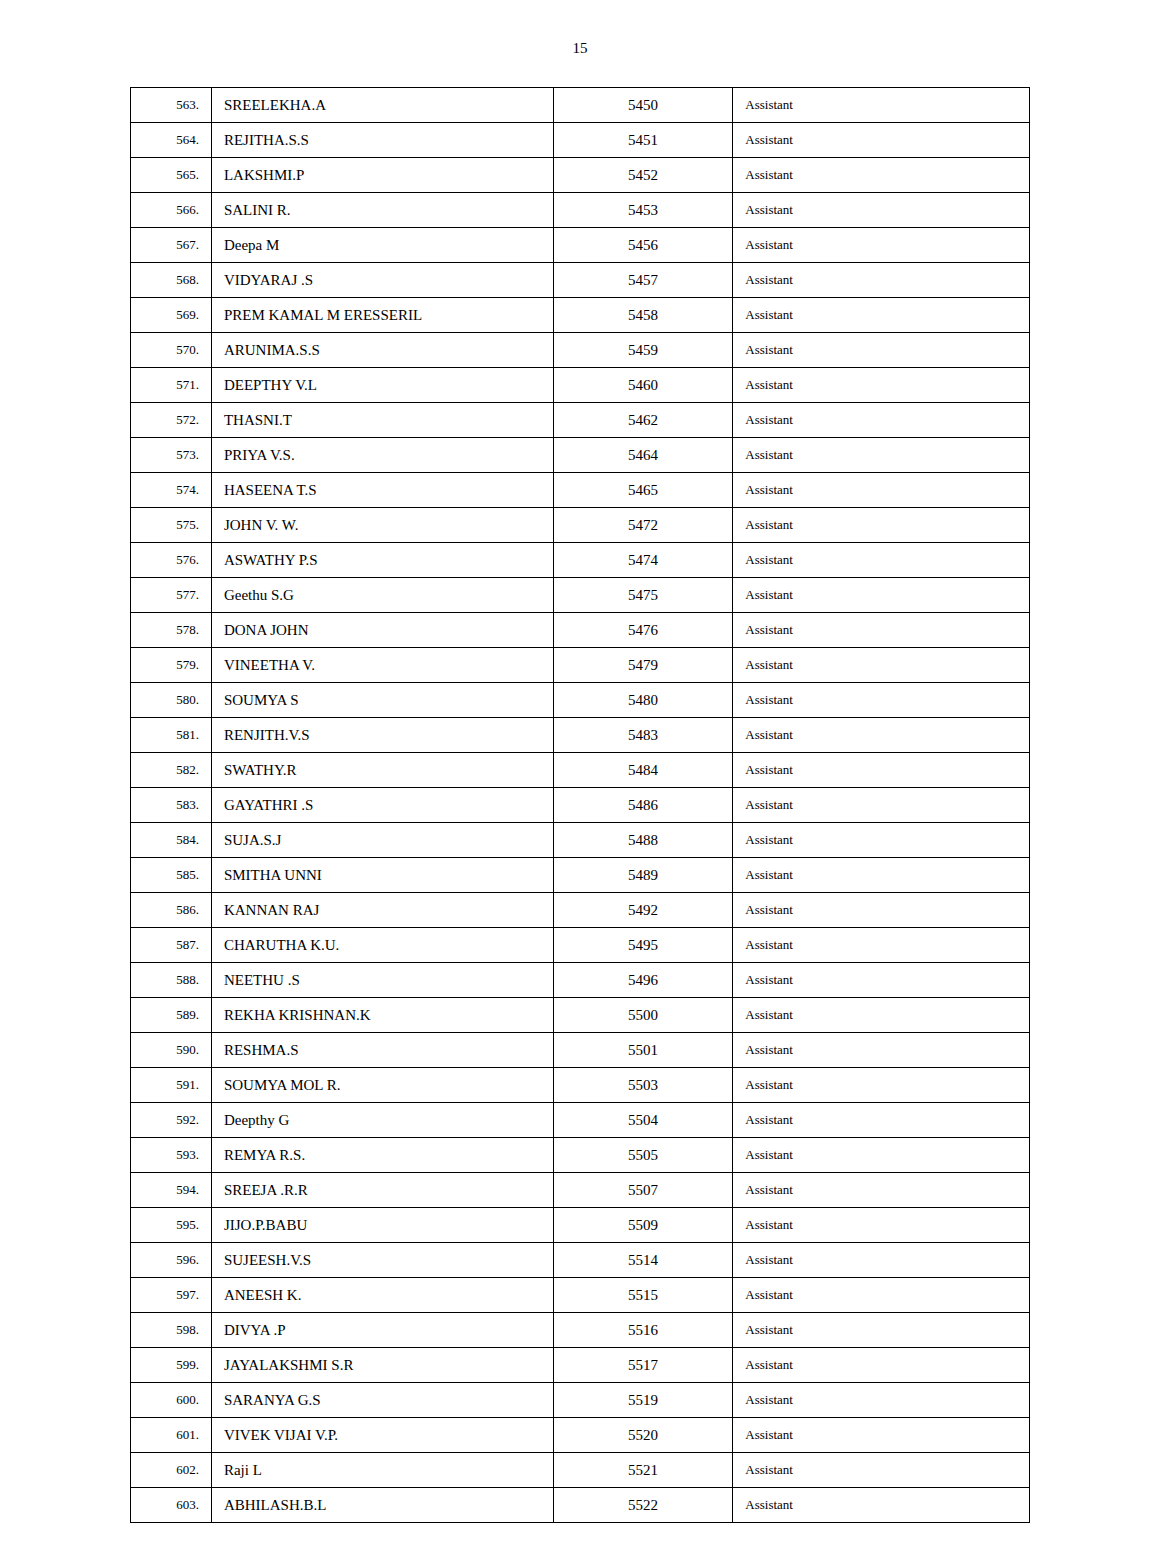15
| 563. | SREELEKHA.A | 5450 | Assistant |
| 564. | REJITHA.S.S | 5451 | Assistant |
| 565. | LAKSHMI.P | 5452 | Assistant |
| 566. | SALINI R. | 5453 | Assistant |
| 567. | Deepa M | 5456 | Assistant |
| 568. | VIDYARAJ .S | 5457 | Assistant |
| 569. | PREM KAMAL M ERESSERIL | 5458 | Assistant |
| 570. | ARUNIMA.S.S | 5459 | Assistant |
| 571. | DEEPTHY V.L | 5460 | Assistant |
| 572. | THASNI.T | 5462 | Assistant |
| 573. | PRIYA V.S. | 5464 | Assistant |
| 574. | HASEENA T.S | 5465 | Assistant |
| 575. | JOHN V. W. | 5472 | Assistant |
| 576. | ASWATHY P.S | 5474 | Assistant |
| 577. | Geethu S.G | 5475 | Assistant |
| 578. | DONA JOHN | 5476 | Assistant |
| 579. | VINEETHA V. | 5479 | Assistant |
| 580. | SOUMYA S | 5480 | Assistant |
| 581. | RENJITH.V.S | 5483 | Assistant |
| 582. | SWATHY.R | 5484 | Assistant |
| 583. | GAYATHRI .S | 5486 | Assistant |
| 584. | SUJA.S.J | 5488 | Assistant |
| 585. | SMITHA UNNI | 5489 | Assistant |
| 586. | KANNAN RAJ | 5492 | Assistant |
| 587. | CHARUTHA K.U. | 5495 | Assistant |
| 588. | NEETHU .S | 5496 | Assistant |
| 589. | REKHA KRISHNAN.K | 5500 | Assistant |
| 590. | RESHMA.S | 5501 | Assistant |
| 591. | SOUMYA MOL R. | 5503 | Assistant |
| 592. | Deepthy G | 5504 | Assistant |
| 593. | REMYA R.S. | 5505 | Assistant |
| 594. | SREEJA .R.R | 5507 | Assistant |
| 595. | JIJO.P.BABU | 5509 | Assistant |
| 596. | SUJEESH.V.S | 5514 | Assistant |
| 597. | ANEESH K. | 5515 | Assistant |
| 598. | DIVYA .P | 5516 | Assistant |
| 599. | JAYALAKSHMI S.R | 5517 | Assistant |
| 600. | SARANYA G.S | 5519 | Assistant |
| 601. | VIVEK VIJAI V.P. | 5520 | Assistant |
| 602. | Raji L | 5521 | Assistant |
| 603. | ABHILASH.B.L | 5522 | Assistant |